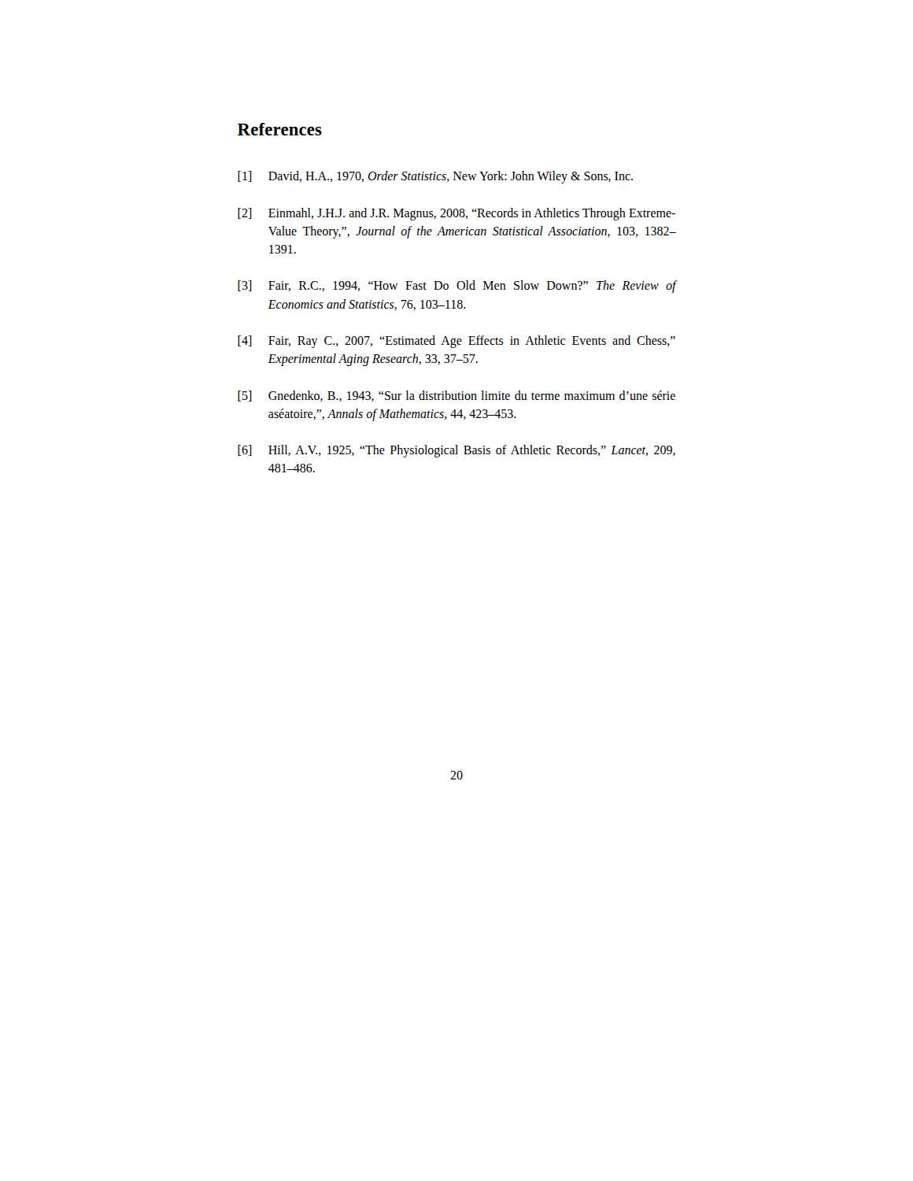References
[1] David, H.A., 1970, Order Statistics, New York: John Wiley & Sons, Inc.
[2] Einmahl, J.H.J. and J.R. Magnus, 2008, “Records in Athletics Through Extreme-Value Theory,”, Journal of the American Statistical Association, 103, 1382–1391.
[3] Fair, R.C., 1994, “How Fast Do Old Men Slow Down?” The Review of Economics and Statistics, 76, 103–118.
[4] Fair, Ray C., 2007, “Estimated Age Effects in Athletic Events and Chess,” Experimental Aging Research, 33, 37–57.
[5] Gnedenko, B., 1943, “Sur la distribution limite du terme maximum d’une série aséatoire,”, Annals of Mathematics, 44, 423–453.
[6] Hill, A.V., 1925, “The Physiological Basis of Athletic Records,” Lancet, 209, 481–486.
20